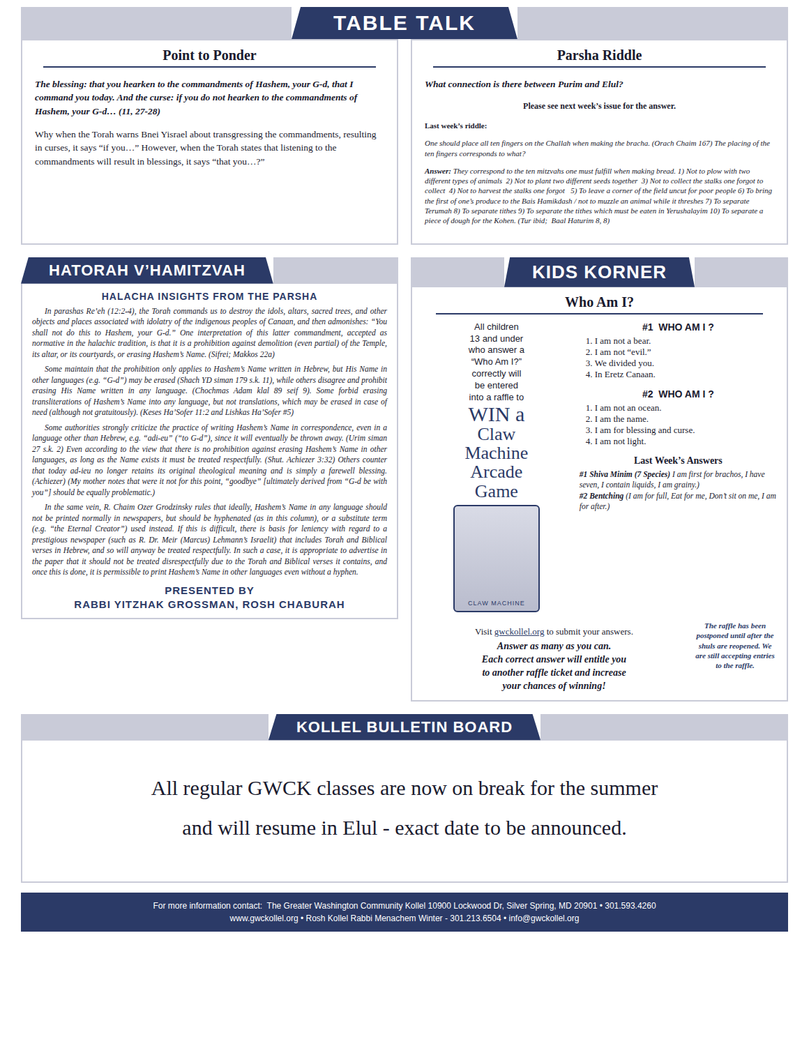TABLE TALK
Point to Ponder
The blessing: that you hearken to the commandments of Hashem, your G-d, that I command you today. And the curse: if you do not hearken to the commandments of Hashem, your G-d… (11, 27-28)
Why when the Torah warns Bnei Yisrael about transgressing the commandments, resulting in curses, it says “if you…” However, when the Torah states that listening to the commandments will result in blessings, it says “that you…?”
Parsha Riddle
What connection is there between Purim and Elul?
Please see next week’s issue for the answer.
Last week’s riddle:
One should place all ten fingers on the Challah when making the bracha. (Orach Chaim 167) The placing of the ten fingers corresponds to what?
Answer: They correspond to the ten mitzvahs one must fulfill when making bread. 1) Not to plow with two different types of animals 2) Not to plant two different seeds together 3) Not to collect the stalks one forgot to collect 4) Not to harvest the stalks one forgot 5) To leave a corner of the field uncut for poor people 6) To bring the first of one’s produce to the Bais Hamikdash / not to muzzle an animal while it threshes 7) To separate Terumah 8) To separate tithes 9) To separate the tithes which must be eaten in Yerushalayim 10) To separate a piece of dough for the Kohen. (Tur ibid; Baal Haturim 8, 8)
Hatorah V’Hamitzvah
HALACHA INSIGHTS FROM THE PARSHA
In parashas Re’eh (12:2-4), the Torah commands us to destroy the idols, altars, sacred trees, and other objects and places associated with idolatry of the indigenous peoples of Canaan, and then admonishes: “You shall not do this to Hashem, your G-d.” One interpretation of this latter commandment, accepted as normative in the halachic tradition, is that it is a prohibition against demolition (even partial) of the Temple, its altar, or its courtyards, or erasing Hashem’s Name. (Sifrei; Makkos 22a)
Some maintain that the prohibition only applies to Hashem’s Name written in Hebrew, but His Name in other languages (e.g. “G-d”) may be erased (Shach YD siman 179 s.k. 11), while others disagree and prohibit erasing His Name written in any language. (Chochmas Adam klal 89 seif 9). Some forbid erasing transliterations of Hashem’s Name into any language, but not translations, which may be erased in case of need (although not gratuitously). (Keses Ha’Sofer 11:2 and Lishkas Ha’Sofer #5)
Some authorities strongly criticize the practice of writing Hashem’s Name in correspondence, even in a language other than Hebrew, e.g. “adi-eu” (“to G-d”), since it will eventually be thrown away. (Urim siman 27 s.k. 2) Even according to the view that there is no prohibition against erasing Hashem’s Name in other languages, as long as the Name exists it must be treated respectfully. (Shut. Achiezer 3:32) Others counter that today ad-ieu no longer retains its original theological meaning and is simply a farewell blessing. (Achiezer) (My mother notes that were it not for this point, “goodbye” [ultimately derived from “G-d be with you”] should be equally problematic.)
In the same vein, R. Chaim Ozer Grodzinsky rules that ideally, Hashem’s Name in any language should not be printed normally in newspapers, but should be hyphenated (as in this column), or a substitute term (e.g. “the Eternal Creator”) used instead. If this is difficult, there is basis for leniency with regard to a prestigious newspaper (such as R. Dr. Meir (Marcus) Lehmann’s Israelit) that includes Torah and Biblical verses in Hebrew, and so will anyway be treated respectfully. In such a case, it is appropriate to advertise in the paper that it should not be treated disrespectfully due to the Torah and Biblical verses it contains, and once this is done, it is permissible to print Hashem’s Name in other languages even without a hyphen.
PRESENTED BY
RABBI YITZHAK GROSSMAN, ROSH CHABURAH
Kids Korner
Who Am I?
All children
13 and under
who answer a
“Who Am I?”
correctly will
be entered
into a raffle to
WIN a
Claw
Machine
Arcade
Game
#1 WHO AM I ?
I am not a bear.
I am not “evil.”
We divided you.
In Eretz Canaan.
#2 WHO AM I ?
I am not an ocean.
I am the name.
I am for blessing and curse.
I am not light.
Last Week’s Answers
#1 Shiva Minim (7 Species) I am first for brachos, I have seven, I contain liquids, I am grainy.)
#2 Bentching (I am for full, Eat for me, Don’t sit on me, I am for after.)
Visit gwckollel.org to submit your answers.
Answer as many as you can.
Each correct answer will entitle you
to another raffle ticket and increase
your chances of winning!
The raffle has been postponed until after the shuls are reopened. We are still accepting entries to the raffle.
Kollel Bulletin Board
All regular GWCK classes are now on break for the summer
and will resume in Elul - exact date to be announced.
For more information contact: The Greater Washington Community Kollel 10900 Lockwood Dr, Silver Spring, MD 20901 • 301.593.4260
www.gwckollel.org • Rosh Kollel Rabbi Menachem Winter - 301.213.6504 • info@gwckollel.org